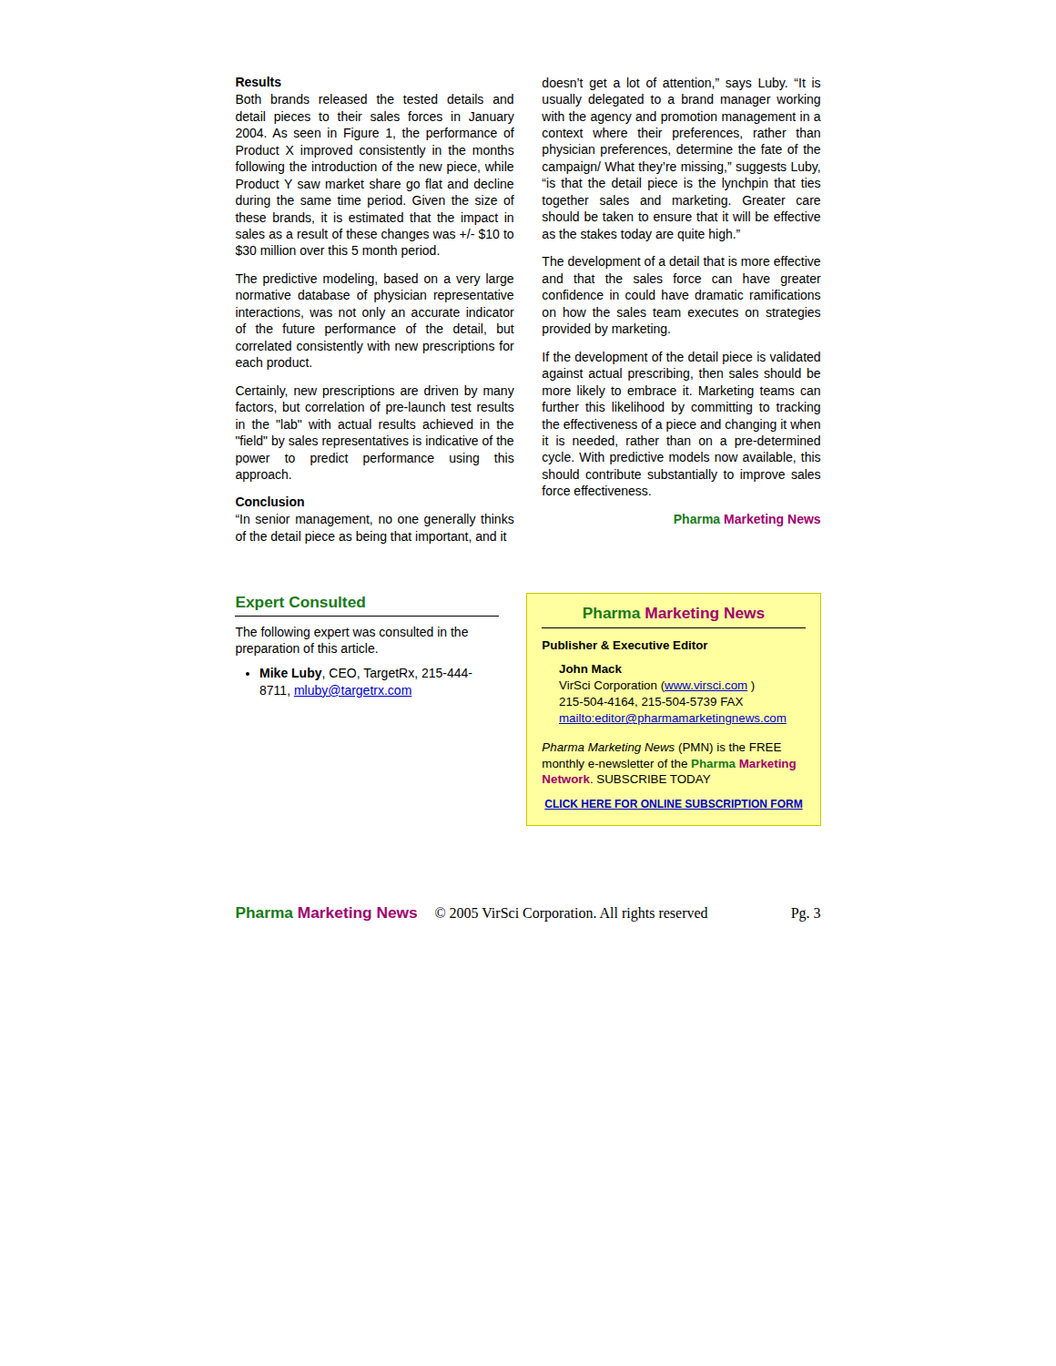Results
Both brands released the tested details and detail pieces to their sales forces in January 2004. As seen in Figure 1, the performance of Product X improved consistently in the months following the introduction of the new piece, while Product Y saw market share go flat and decline during the same time period. Given the size of these brands, it is estimated that the impact in sales as a result of these changes was +/- $10 to $30 million over this 5 month period.
The predictive modeling, based on a very large normative database of physician representative interactions, was not only an accurate indicator of the future performance of the detail, but correlated consistently with new prescriptions for each product.
Certainly, new prescriptions are driven by many factors, but correlation of pre-launch test results in the "lab" with actual results achieved in the "field" by sales representatives is indicative of the power to predict performance using this approach.
Conclusion
“In senior management, no one generally thinks of the detail piece as being that important, and it
doesn’t get a lot of attention,” says Luby. “It is usually delegated to a brand manager working with the agency and promotion management in a context where their preferences, rather than physician preferences, determine the fate of the campaign/ What they’re missing,” suggests Luby, “is that the detail piece is the lynchpin that ties together sales and marketing. Greater care should be taken to ensure that it will be effective as the stakes today are quite high.”
The development of a detail that is more effective and that the sales force can have greater confidence in could have dramatic ramifications on how the sales team executes on strategies provided by marketing.
If the development of the detail piece is validated against actual prescribing, then sales should be more likely to embrace it. Marketing teams can further this likelihood by committing to tracking the effectiveness of a piece and changing it when it is needed, rather than on a pre-determined cycle. With predictive models now available, this should contribute substantially to improve sales force effectiveness.
Pharma Marketing News
Expert Consulted
The following expert was consulted in the preparation of this article.
Mike Luby, CEO, TargetRx, 215-444-8711, mluby@targetrx.com
Pharma Marketing News
Publisher & Executive Editor
John Mack
VirSci Corporation (www.virsci.com )
215-504-4164, 215-504-5739 FAX
mailto:editor@pharmamarketingnews.com
Pharma Marketing News (PMN) is the FREE monthly e-newsletter of the Pharma Marketing Network. SUBSCRIBE TODAY
CLICK HERE FOR ONLINE SUBSCRIPTION FORM
Pharma Marketing News
© 2005 VirSci Corporation. All rights reserved
Pg. 3